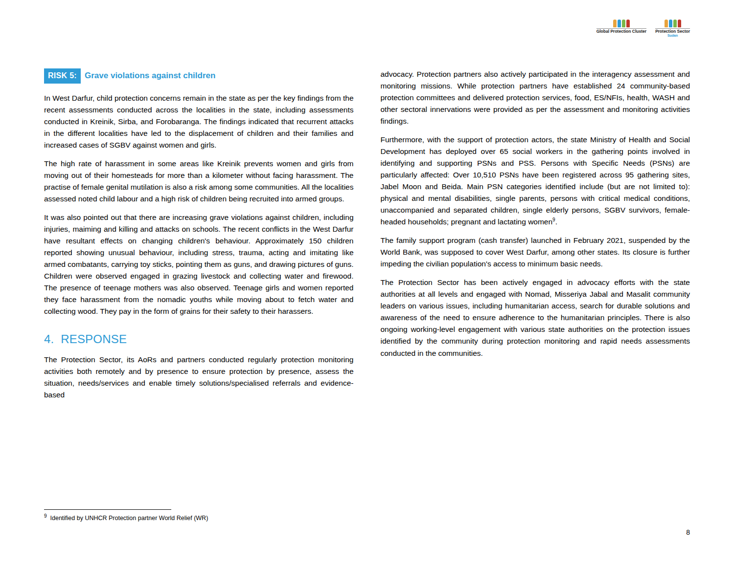Global Protection Cluster
Protection Sector
Sudan
RISK 5: Grave violations against children
In West Darfur, child protection concerns remain in the state as per the key findings from the recent assessments conducted across the localities in the state, including assessments conducted in Kreinik, Sirba, and Forobaranga. The findings indicated that recurrent attacks in the different localities have led to the displacement of children and their families and increased cases of SGBV against women and girls.
The high rate of harassment in some areas like Kreinik prevents women and girls from moving out of their homesteads for more than a kilometer without facing harassment. The practise of female genital mutilation is also a risk among some communities. All the localities assessed noted child labour and a high risk of children being recruited into armed groups.
It was also pointed out that there are increasing grave violations against children, including injuries, maiming and killing and attacks on schools. The recent conflicts in the West Darfur have resultant effects on changing children's behaviour. Approximately 150 children reported showing unusual behaviour, including stress, trauma, acting and imitating like armed combatants, carrying toy sticks, pointing them as guns, and drawing pictures of guns. Children were observed engaged in grazing livestock and collecting water and firewood. The presence of teenage mothers was also observed. Teenage girls and women reported they face harassment from the nomadic youths while moving about to fetch water and collecting wood. They pay in the form of grains for their safety to their harassers.
4. RESPONSE
The Protection Sector, its AoRs and partners conducted regularly protection monitoring activities both remotely and by presence to ensure protection by presence, assess the situation, needs/services and enable timely solutions/specialised referrals and evidence-based
advocacy. Protection partners also actively participated in the interagency assessment and monitoring missions. While protection partners have established 24 community-based protection committees and delivered protection services, food, ES/NFIs, health, WASH and other sectoral innervations were provided as per the assessment and monitoring activities findings.
Furthermore, with the support of protection actors, the state Ministry of Health and Social Development has deployed over 65 social workers in the gathering points involved in identifying and supporting PSNs and PSS. Persons with Specific Needs (PSNs) are particularly affected: Over 10,510 PSNs have been registered across 95 gathering sites, Jabel Moon and Beida. Main PSN categories identified include (but are not limited to): physical and mental disabilities, single parents, persons with critical medical conditions, unaccompanied and separated children, single elderly persons, SGBV survivors, female-headed households; pregnant and lactating women9.
The family support program (cash transfer) launched in February 2021, suspended by the World Bank, was supposed to cover West Darfur, among other states. Its closure is further impeding the civilian population's access to minimum basic needs.
The Protection Sector has been actively engaged in advocacy efforts with the state authorities at all levels and engaged with Nomad, Misseriya Jabal and Masalit community leaders on various issues, including humanitarian access, search for durable solutions and awareness of the need to ensure adherence to the humanitarian principles. There is also ongoing working-level engagement with various state authorities on the protection issues identified by the community during protection monitoring and rapid needs assessments conducted in the communities.
9 Identified by UNHCR Protection partner World Relief (WR)
8